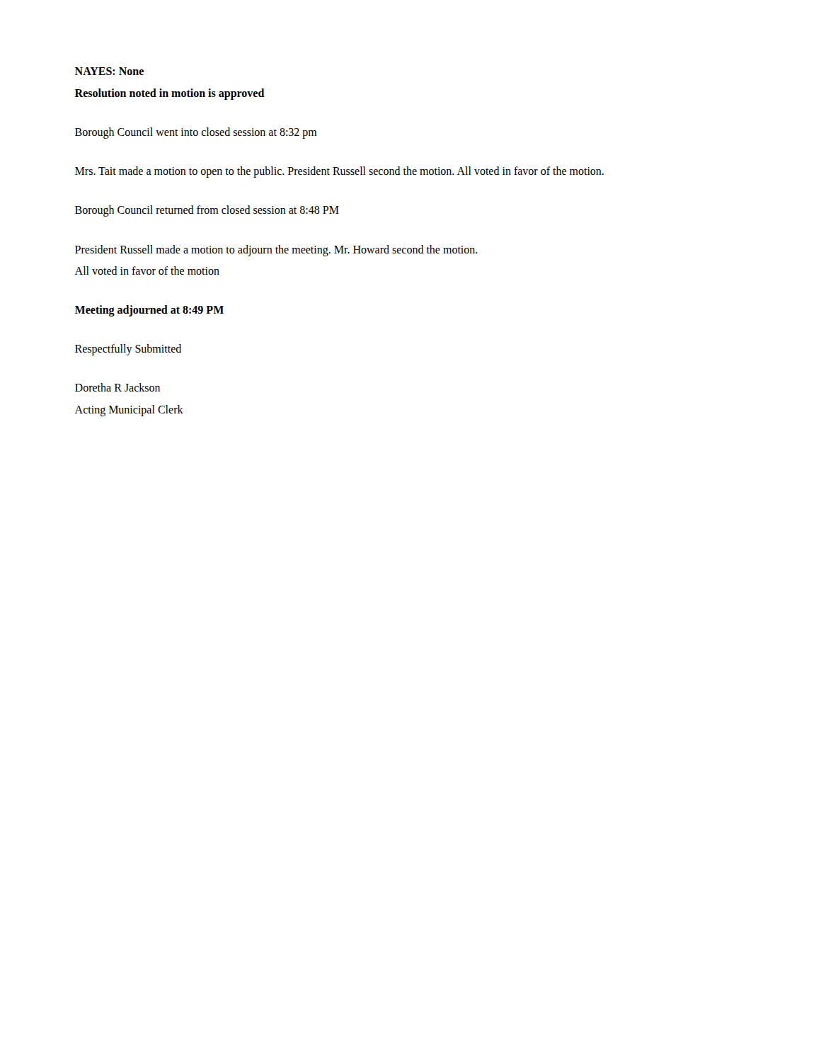NAYES: None
Resolution noted in motion is approved
Borough Council went into closed session at 8:32 pm
Mrs. Tait made a motion to open to the public. President Russell second the motion. All voted in favor of the motion.
Borough Council returned from closed session at 8:48 PM
President Russell made a motion to adjourn the meeting. Mr. Howard second the motion.
All voted in favor of the motion
Meeting adjourned at 8:49 PM
Respectfully Submitted
Doretha R Jackson
Acting Municipal Clerk